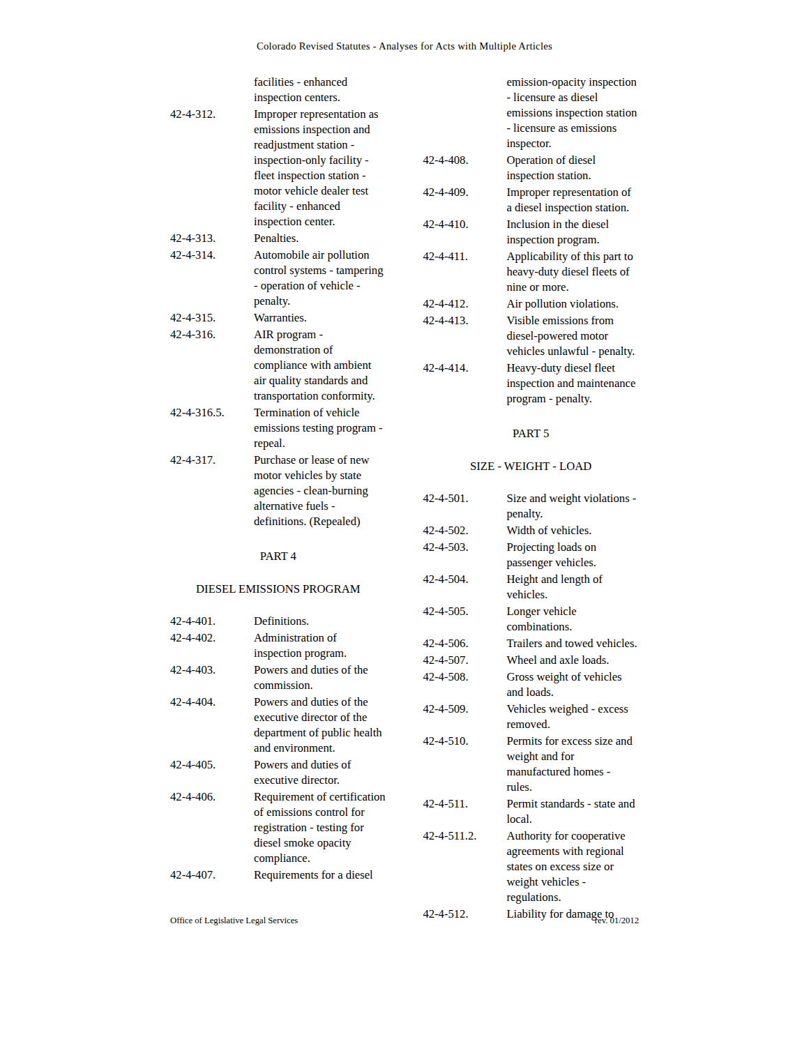Colorado Revised Statutes - Analyses for Acts with Multiple Articles
| | facilities - enhanced inspection centers. |
| 42-4-312. | Improper representation as emissions inspection and readjustment station - inspection-only facility - fleet inspection station - motor vehicle dealer test facility - enhanced inspection center. |
| 42-4-313. | Penalties. |
| 42-4-314. | Automobile air pollution control systems - tampering - operation of vehicle - penalty. |
| 42-4-315. | Warranties. |
| 42-4-316. | AIR program - demonstration of compliance with ambient air quality standards and transportation conformity. |
| 42-4-316.5. | Termination of vehicle emissions testing program - repeal. |
| 42-4-317. | Purchase or lease of new motor vehicles by state agencies - clean-burning alternative fuels - definitions. (Repealed) |
PART 4
DIESEL EMISSIONS PROGRAM
| 42-4-401. | Definitions. |
| 42-4-402. | Administration of inspection program. |
| 42-4-403. | Powers and duties of the commission. |
| 42-4-404. | Powers and duties of the executive director of the department of public health and environment. |
| 42-4-405. | Powers and duties of executive director. |
| 42-4-406. | Requirement of certification of emissions control for registration - testing for diesel smoke opacity compliance. |
| 42-4-407. | Requirements for a diesel |
| | emission-opacity inspection - licensure as diesel emissions inspection station - licensure as emissions inspector. |
| 42-4-408. | Operation of diesel inspection station. |
| 42-4-409. | Improper representation of a diesel inspection station. |
| 42-4-410. | Inclusion in the diesel inspection program. |
| 42-4-411. | Applicability of this part to heavy-duty diesel fleets of nine or more. |
| 42-4-412. | Air pollution violations. |
| 42-4-413. | Visible emissions from diesel-powered motor vehicles unlawful - penalty. |
| 42-4-414. | Heavy-duty diesel fleet inspection and maintenance program - penalty. |
PART 5
SIZE - WEIGHT - LOAD
| 42-4-501. | Size and weight violations - penalty. |
| 42-4-502. | Width of vehicles. |
| 42-4-503. | Projecting loads on passenger vehicles. |
| 42-4-504. | Height and length of vehicles. |
| 42-4-505. | Longer vehicle combinations. |
| 42-4-506. | Trailers and towed vehicles. |
| 42-4-507. | Wheel and axle loads. |
| 42-4-508. | Gross weight of vehicles and loads. |
| 42-4-509. | Vehicles weighed - excess removed. |
| 42-4-510. | Permits for excess size and weight and for manufactured homes - rules. |
| 42-4-511. | Permit standards - state and local. |
| 42-4-511.2. | Authority for cooperative agreements with regional states on excess size or weight vehicles - regulations. |
| 42-4-512. | Liability for damage to |
Office of Legislative Legal Services rev. 01/2012